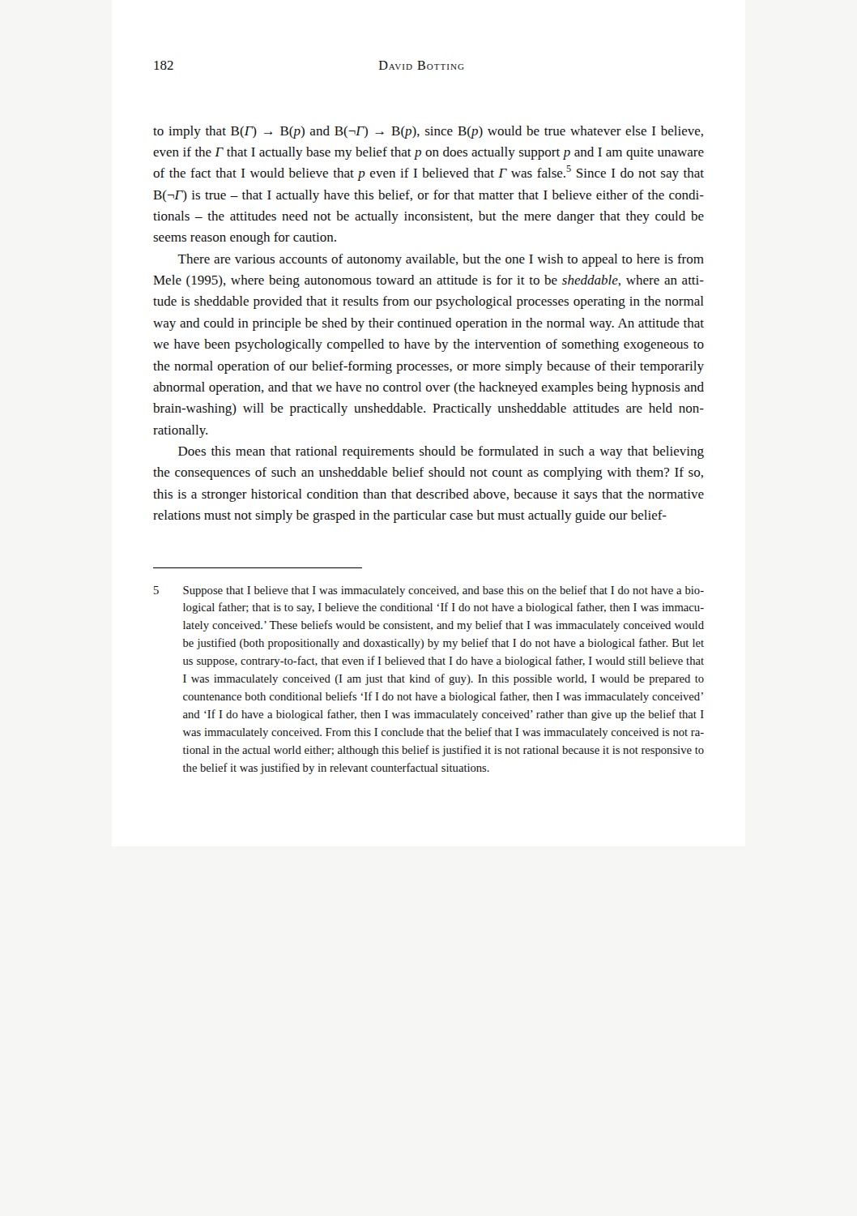182 David Botting
to imply that B(Γ) → B(p) and B(¬Γ) → B(p), since B(p) would be true whatever else I believe, even if the Γ that I actually base my belief that p on does actually support p and I am quite unaware of the fact that I would believe that p even if I believed that Γ was false.5 Since I do not say that B(¬Γ) is true – that I actually have this belief, or for that matter that I believe either of the conditionals – the attitudes need not be actually inconsistent, but the mere danger that they could be seems reason enough for caution.
There are various accounts of autonomy available, but the one I wish to appeal to here is from Mele (1995), where being autonomous toward an attitude is for it to be sheddable, where an attitude is sheddable provided that it results from our psychological processes operating in the normal way and could in principle be shed by their continued operation in the normal way. An attitude that we have been psychologically compelled to have by the intervention of something exogeneous to the normal operation of our belief-forming processes, or more simply because of their temporarily abnormal operation, and that we have no control over (the hackneyed examples being hypnosis and brain-washing) will be practically unsheddable. Practically unsheddable attitudes are held non-rationally.
Does this mean that rational requirements should be formulated in such a way that believing the consequences of such an unsheddable belief should not count as complying with them? If so, this is a stronger historical condition than that described above, because it says that the normative relations must not simply be grasped in the particular case but must actually guide our belief-
5 Suppose that I believe that I was immaculately conceived, and base this on the belief that I do not have a biological father; that is to say, I believe the conditional ‘If I do not have a biological father, then I was immaculately conceived.’ These beliefs would be consistent, and my belief that I was immaculately conceived would be justified (both propositionally and doxastically) by my belief that I do not have a biological father. But let us suppose, contrary-to-fact, that even if I believed that I do have a biological father, I would still believe that I was immaculately conceived (I am just that kind of guy). In this possible world, I would be prepared to countenance both conditional beliefs ‘If I do not have a biological father, then I was immaculately conceived’ and ‘If I do have a biological father, then I was immaculately conceived’ rather than give up the belief that I was immaculately conceived. From this I conclude that the belief that I was immaculately conceived is not rational in the actual world either; although this belief is justified it is not rational because it is not responsive to the belief it was justified by in relevant counterfactual situations.